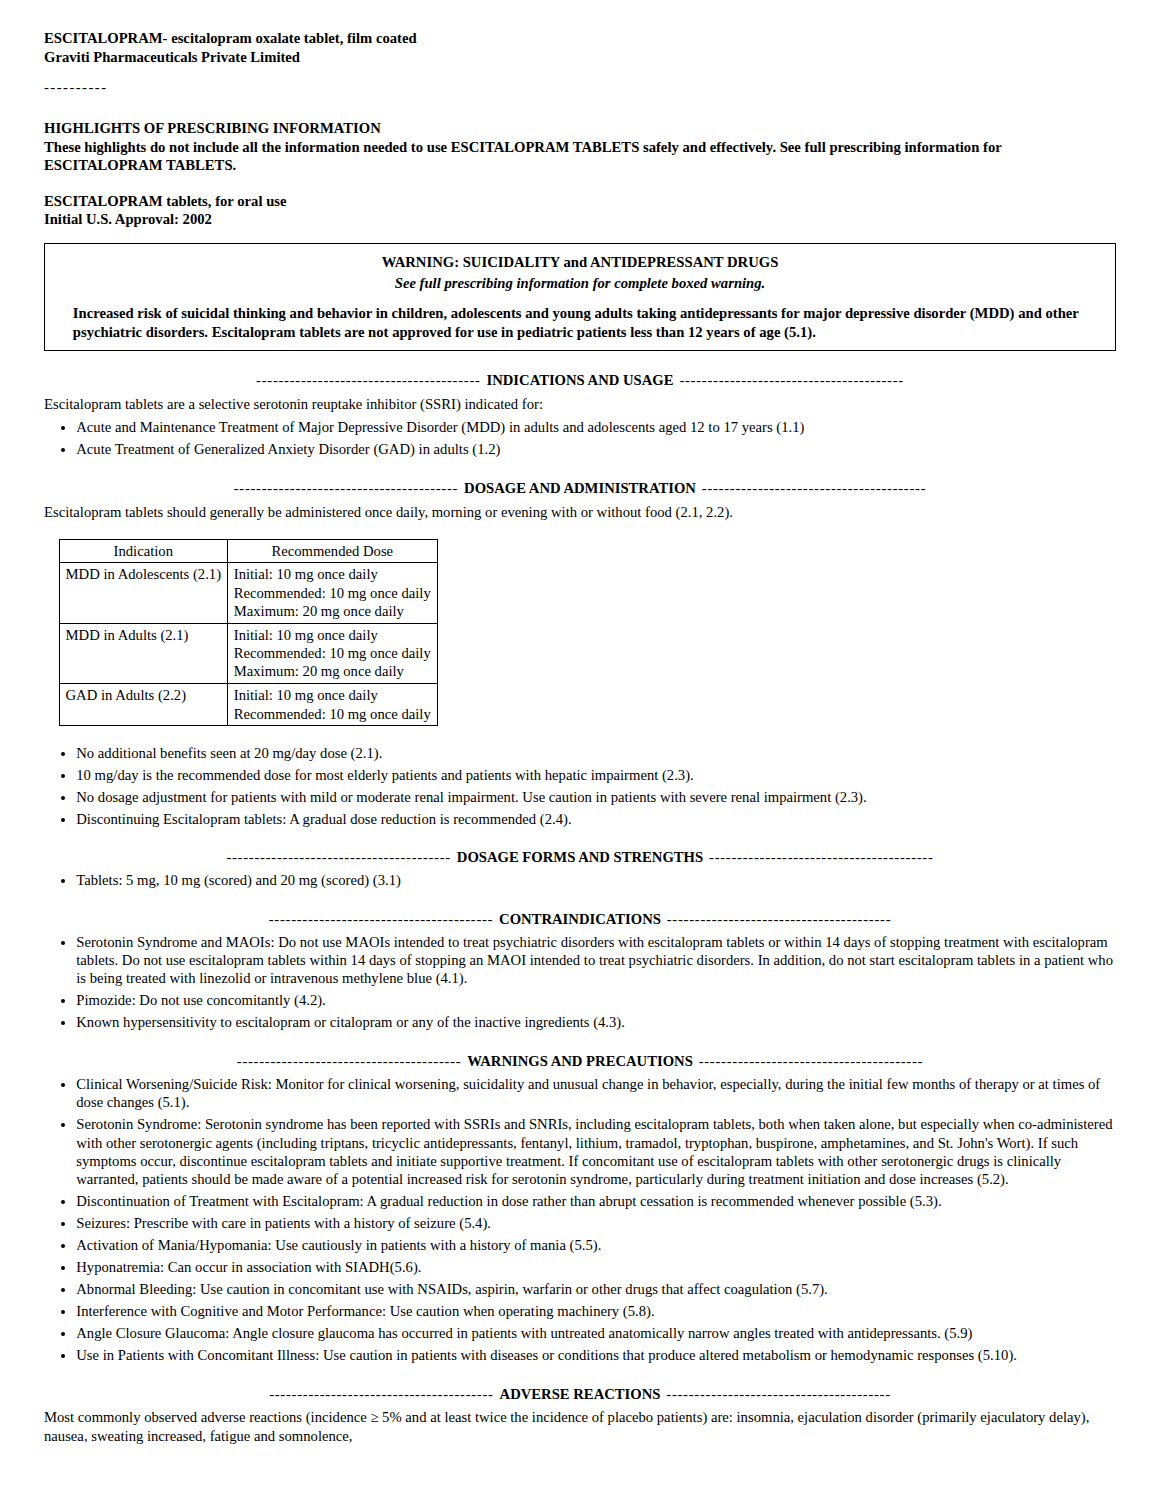ESCITALOPRAM- escitalopram oxalate tablet, film coated
Graviti Pharmaceuticals Private Limited
----------
HIGHLIGHTS OF PRESCRIBING INFORMATION
These highlights do not include all the information needed to use ESCITALOPRAM TABLETS safely and effectively. See full prescribing information for ESCITALOPRAM TABLETS.
ESCITALOPRAM tablets, for oral use
Initial U.S. Approval: 2002
WARNING: SUICIDALITY and ANTIDEPRESSANT DRUGS
See full prescribing information for complete boxed warning.
Increased risk of suicidal thinking and behavior in children, adolescents and young adults taking antidepressants for major depressive disorder (MDD) and other psychiatric disorders. Escitalopram tablets are not approved for use in pediatric patients less than 12 years of age (5.1).
----------------------------------------INDICATIONS AND USAGE----------------------------------------
Escitalopram tablets are a selective serotonin reuptake inhibitor (SSRI) indicated for:
Acute and Maintenance Treatment of Major Depressive Disorder (MDD) in adults and adolescents aged 12 to 17 years (1.1)
Acute Treatment of Generalized Anxiety Disorder (GAD) in adults (1.2)
----------------------------------------DOSAGE AND ADMINISTRATION----------------------------------------
Escitalopram tablets should generally be administered once daily, morning or evening with or without food (2.1, 2.2).
| Indication | Recommended Dose |
| --- | --- |
| MDD in Adolescents (2.1) | Initial: 10 mg once daily Recommended: 10 mg once daily Maximum: 20 mg once daily |
| MDD in Adults (2.1) | Initial: 10 mg once daily Recommended: 10 mg once daily Maximum: 20 mg once daily |
| GAD in Adults (2.2) | Initial: 10 mg once daily Recommended: 10 mg once daily |
No additional benefits seen at 20 mg/day dose (2.1).
10 mg/day is the recommended dose for most elderly patients and patients with hepatic impairment (2.3).
No dosage adjustment for patients with mild or moderate renal impairment. Use caution in patients with severe renal impairment (2.3).
Discontinuing Escitalopram tablets: A gradual dose reduction is recommended (2.4).
----------------------------------------DOSAGE FORMS AND STRENGTHS----------------------------------------
Tablets: 5 mg, 10 mg (scored) and 20 mg (scored) (3.1)
----------------------------------------CONTRAINDICATIONS----------------------------------------
Serotonin Syndrome and MAOIs: Do not use MAOIs intended to treat psychiatric disorders with escitalopram tablets or within 14 days of stopping treatment with escitalopram tablets. Do not use escitalopram tablets within 14 days of stopping an MAOI intended to treat psychiatric disorders. In addition, do not start escitalopram tablets in a patient who is being treated with linezolid or intravenous methylene blue (4.1).
Pimozide: Do not use concomitantly (4.2).
Known hypersensitivity to escitalopram or citalopram or any of the inactive ingredients (4.3).
----------------------------------------WARNINGS AND PRECAUTIONS----------------------------------------
Clinical Worsening/Suicide Risk: Monitor for clinical worsening, suicidality and unusual change in behavior, especially, during the initial few months of therapy or at times of dose changes (5.1).
Serotonin Syndrome: Serotonin syndrome has been reported with SSRIs and SNRIs, including escitalopram tablets, both when taken alone, but especially when co-administered with other serotonergic agents (including triptans, tricyclic antidepressants, fentanyl, lithium, tramadol, tryptophan, buspirone, amphetamines, and St. John's Wort). If such symptoms occur, discontinue escitalopram tablets and initiate supportive treatment. If concomitant use of escitalopram tablets with other serotonergic drugs is clinically warranted, patients should be made aware of a potential increased risk for serotonin syndrome, particularly during treatment initiation and dose increases (5.2).
Discontinuation of Treatment with Escitalopram: A gradual reduction in dose rather than abrupt cessation is recommended whenever possible (5.3).
Seizures: Prescribe with care in patients with a history of seizure (5.4).
Activation of Mania/Hypomania: Use cautiously in patients with a history of mania (5.5).
Hyponatremia: Can occur in association with SIADH(5.6).
Abnormal Bleeding: Use caution in concomitant use with NSAIDs, aspirin, warfarin or other drugs that affect coagulation (5.7).
Interference with Cognitive and Motor Performance: Use caution when operating machinery (5.8).
Angle Closure Glaucoma: Angle closure glaucoma has occurred in patients with untreated anatomically narrow angles treated with antidepressants. (5.9)
Use in Patients with Concomitant Illness: Use caution in patients with diseases or conditions that produce altered metabolism or hemodynamic responses (5.10).
----------------------------------------ADVERSE REACTIONS----------------------------------------
Most commonly observed adverse reactions (incidence ≥ 5% and at least twice the incidence of placebo patients) are: insomnia, ejaculation disorder (primarily ejaculatory delay), nausea, sweating increased, fatigue and somnolence,